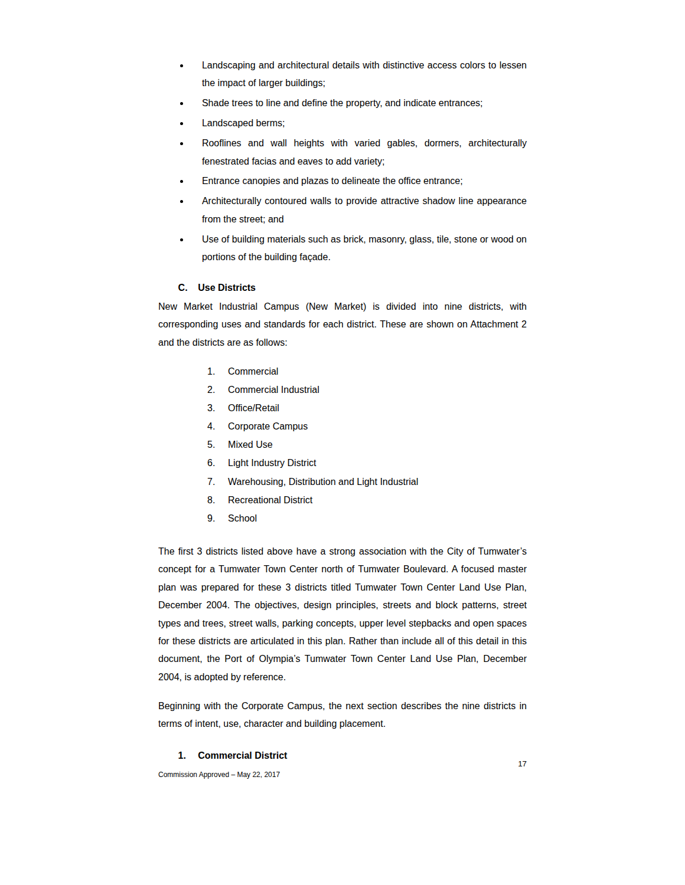Landscaping and architectural details with distinctive access colors to lessen the impact of larger buildings;
Shade trees to line and define the property, and indicate entrances;
Landscaped berms;
Rooflines and wall heights with varied gables, dormers, architecturally fenestrated facias and eaves to add variety;
Entrance canopies and plazas to delineate the office entrance;
Architecturally contoured walls to provide attractive shadow line appearance from the street; and
Use of building materials such as brick, masonry, glass, tile, stone or wood on portions of the building façade.
C. Use Districts
New Market Industrial Campus (New Market) is divided into nine districts, with corresponding uses and standards for each district. These are shown on Attachment 2 and the districts are as follows:
Commercial
Commercial Industrial
Office/Retail
Corporate Campus
Mixed Use
Light Industry District
Warehousing, Distribution and Light Industrial
Recreational District
School
The first 3 districts listed above have a strong association with the City of Tumwater’s concept for a Tumwater Town Center north of Tumwater Boulevard. A focused master plan was prepared for these 3 districts titled Tumwater Town Center Land Use Plan, December 2004. The objectives, design principles, streets and block patterns, street types and trees, street walls, parking concepts, upper level stepbacks and open spaces for these districts are articulated in this plan. Rather than include all of this detail in this document, the Port of Olympia’s Tumwater Town Center Land Use Plan, December 2004, is adopted by reference.
Beginning with the Corporate Campus, the next section describes the nine districts in terms of intent, use, character and building placement.
1. Commercial District
17
Commission Approved – May 22, 2017